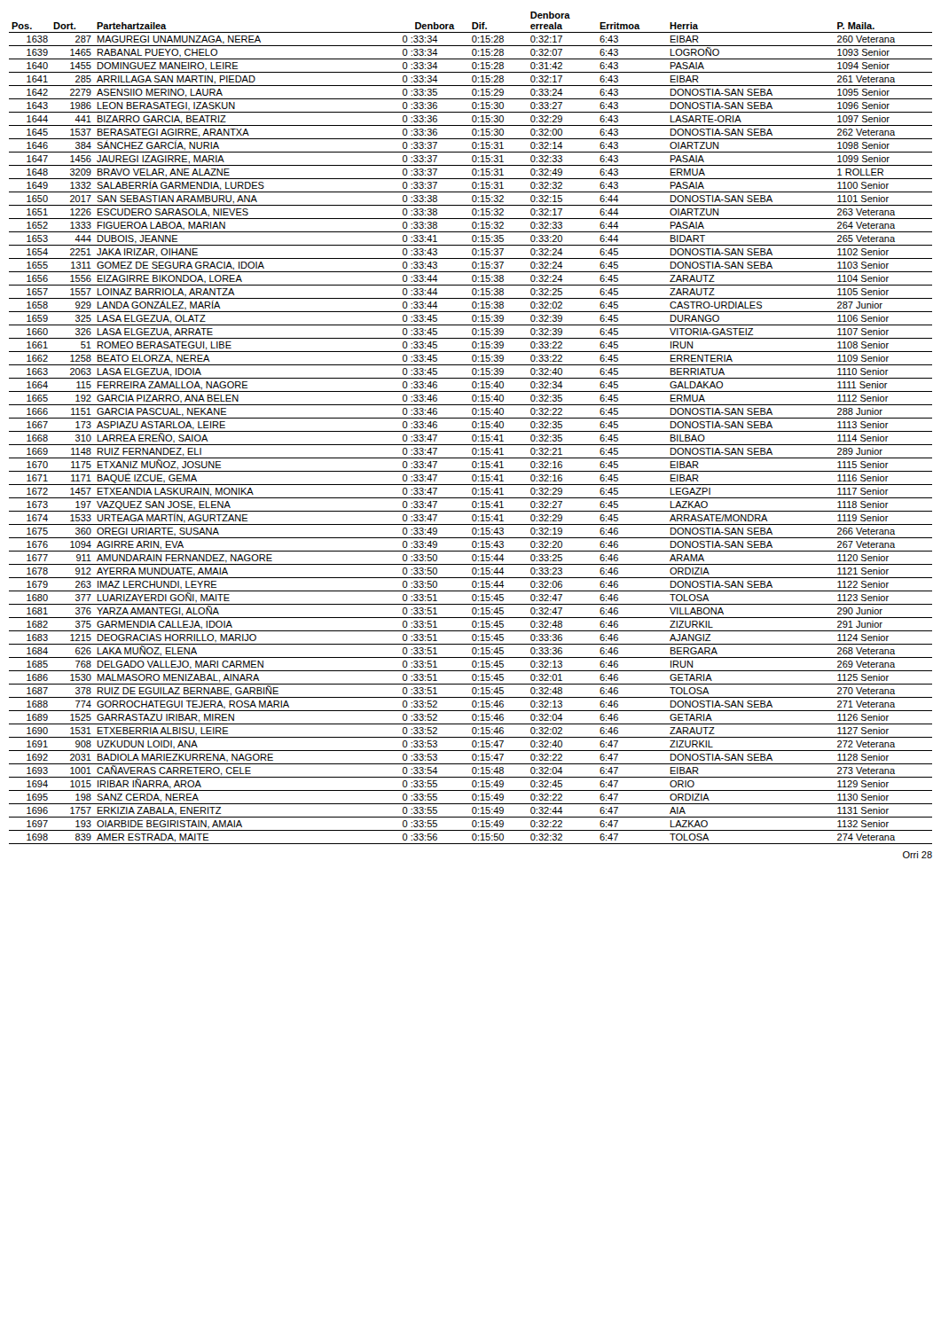| Pos. | Dort. | Partehartzailea | Denbora | Dif. | Denbora erreala | Erritmoa | Herria | P. Maila. |
| --- | --- | --- | --- | --- | --- | --- | --- | --- |
| 1638 | 287 | MAGUREGI UNAMUNZAGA, NEREA | 0 :33:34 | 0:15:28 | 0:32:17 | 6:43 | EIBAR | 260 Veterana |
| 1639 | 1465 | RABANAL PUEYO, CHELO | 0 :33:34 | 0:15:28 | 0:32:07 | 6:43 | LOGROÑO | 1093 Senior |
| 1640 | 1455 | DOMINGUEZ MANEIRO, LEIRE | 0 :33:34 | 0:15:28 | 0:31:42 | 6:43 | PASAIA | 1094 Senior |
| 1641 | 285 | ARRILLAGA SAN MARTIN, PIEDAD | 0 :33:34 | 0:15:28 | 0:32:17 | 6:43 | EIBAR | 261 Veterana |
| 1642 | 2279 | ASENSIIO MERINO, LAURA | 0 :33:35 | 0:15:29 | 0:33:24 | 6:43 | DONOSTIA-SAN SEBA | 1095 Senior |
| 1643 | 1986 | LEON BERASATEGI, IZASKUN | 0 :33:36 | 0:15:30 | 0:33:27 | 6:43 | DONOSTIA-SAN SEBA | 1096 Senior |
| 1644 | 441 | BIZARRO GARCIA, BEATRIZ | 0 :33:36 | 0:15:30 | 0:32:29 | 6:43 | LASARTE-ORIA | 1097 Senior |
| 1645 | 1537 | BERASATEGI AGIRRE, ARANTXA | 0 :33:36 | 0:15:30 | 0:32:00 | 6:43 | DONOSTIA-SAN SEBA | 262 Veterana |
| 1646 | 384 | SÁNCHEZ GARCÍA, NURIA | 0 :33:37 | 0:15:31 | 0:32:14 | 6:43 | OIARTZUN | 1098 Senior |
| 1647 | 1456 | JAUREGI IZAGIRRE, MARIA | 0 :33:37 | 0:15:31 | 0:32:33 | 6:43 | PASAIA | 1099 Senior |
| 1648 | 3209 | BRAVO VELAR, ANE ALAZNE | 0 :33:37 | 0:15:31 | 0:32:49 | 6:43 | ERMUA | 1 ROLLER |
| 1649 | 1332 | SALABERRÍA GARMENDIA, LURDES | 0 :33:37 | 0:15:31 | 0:32:32 | 6:43 | PASAIA | 1100 Senior |
| 1650 | 2017 | SAN SEBASTIAN ARAMBURU, ANA | 0 :33:38 | 0:15:32 | 0:32:15 | 6:44 | DONOSTIA-SAN SEBA | 1101 Senior |
| 1651 | 1226 | ESCUDERO SARASOLA, NIEVES | 0 :33:38 | 0:15:32 | 0:32:17 | 6:44 | OIARTZUN | 263 Veterana |
| 1652 | 1333 | FIGUEROA LABOA, MARIAN | 0 :33:38 | 0:15:32 | 0:32:33 | 6:44 | PASAIA | 264 Veterana |
| 1653 | 444 | DUBOIS, JEANNE | 0 :33:41 | 0:15:35 | 0:33:20 | 6:44 | BIDART | 265 Veterana |
| 1654 | 2251 | JAKA IRIZAR, OIHANE | 0 :33:43 | 0:15:37 | 0:32:24 | 6:45 | DONOSTIA-SAN SEBA | 1102 Senior |
| 1655 | 1311 | GOMEZ DE SEGURA GRACIA, IDOIA | 0 :33:43 | 0:15:37 | 0:32:24 | 6:45 | DONOSTIA-SAN SEBA | 1103 Senior |
| 1656 | 1556 | EIZAGIRRE BIKONDOA, LOREA | 0 :33:44 | 0:15:38 | 0:32:24 | 6:45 | ZARAUTZ | 1104 Senior |
| 1657 | 1557 | LOINAZ BARRIOLA, ARANTZA | 0 :33:44 | 0:15:38 | 0:32:25 | 6:45 | ZARAUTZ | 1105 Senior |
| 1658 | 929 | LANDA GONZÁLEZ, MARÍA | 0 :33:44 | 0:15:38 | 0:32:02 | 6:45 | CASTRO-URDIALES | 287 Junior |
| 1659 | 325 | LASA ELGEZUA, OLATZ | 0 :33:45 | 0:15:39 | 0:32:39 | 6:45 | DURANGO | 1106 Senior |
| 1660 | 326 | LASA ELGEZUA, ARRATE | 0 :33:45 | 0:15:39 | 0:32:39 | 6:45 | VITORIA-GASTEIZ | 1107 Senior |
| 1661 | 51 | ROMEO BERASATEGUI, LIBE | 0 :33:45 | 0:15:39 | 0:33:22 | 6:45 | IRUN | 1108 Senior |
| 1662 | 1258 | BEATO ELORZA, NEREA | 0 :33:45 | 0:15:39 | 0:33:22 | 6:45 | ERRENTERIA | 1109 Senior |
| 1663 | 2063 | LASA ELGEZUA, IDOIA | 0 :33:45 | 0:15:39 | 0:32:40 | 6:45 | BERRIATUA | 1110 Senior |
| 1664 | 115 | FERREIRA ZAMALLOA, NAGORE | 0 :33:46 | 0:15:40 | 0:32:34 | 6:45 | GALDAKAO | 1111 Senior |
| 1665 | 192 | GARCIA PIZARRO, ANA BELEN | 0 :33:46 | 0:15:40 | 0:32:35 | 6:45 | ERMUA | 1112 Senior |
| 1666 | 1151 | GARCIA PASCUAL, NEKANE | 0 :33:46 | 0:15:40 | 0:32:22 | 6:45 | DONOSTIA-SAN SEBA | 288 Junior |
| 1667 | 173 | ASPIAZU ASTARLOA, LEIRE | 0 :33:46 | 0:15:40 | 0:32:35 | 6:45 | DONOSTIA-SAN SEBA | 1113 Senior |
| 1668 | 310 | LARREA EREÑO, SAIOA | 0 :33:47 | 0:15:41 | 0:32:35 | 6:45 | BILBAO | 1114 Senior |
| 1669 | 1148 | RUIZ FERNANDEZ, ELI | 0 :33:47 | 0:15:41 | 0:32:21 | 6:45 | DONOSTIA-SAN SEBA | 289 Junior |
| 1670 | 1175 | ETXANIZ MUÑOZ, JOSUNE | 0 :33:47 | 0:15:41 | 0:32:16 | 6:45 | EIBAR | 1115 Senior |
| 1671 | 1171 | BAQUÉ IZCUE, GEMA | 0 :33:47 | 0:15:41 | 0:32:16 | 6:45 | EIBAR | 1116 Senior |
| 1672 | 1457 | ETXEANDIA LASKURAIN, MONIKA | 0 :33:47 | 0:15:41 | 0:32:29 | 6:45 | LEGAZPI | 1117 Senior |
| 1673 | 197 | VAZQUEZ SAN JOSE, ELENA | 0 :33:47 | 0:15:41 | 0:32:27 | 6:45 | LAZKAO | 1118 Senior |
| 1674 | 1533 | URTEAGA MARTÍN, AGURTZANE | 0 :33:47 | 0:15:41 | 0:32:29 | 6:45 | ARRASATE/MONDRA | 1119 Senior |
| 1675 | 360 | OREGI URIARTE, SUSANA | 0 :33:49 | 0:15:43 | 0:32:19 | 6:46 | DONOSTIA-SAN SEBA | 266 Veterana |
| 1676 | 1094 | AGIRRE ARIN, EVA | 0 :33:49 | 0:15:43 | 0:32:20 | 6:46 | DONOSTIA-SAN SEBA | 267 Veterana |
| 1677 | 911 | AMUNDARAIN FERNANDEZ, NAGORE | 0 :33:50 | 0:15:44 | 0:33:25 | 6:46 | ARAMA | 1120 Senior |
| 1678 | 912 | AYERRA MUNDUATE, AMAIA | 0 :33:50 | 0:15:44 | 0:33:23 | 6:46 | ORDIZIA | 1121 Senior |
| 1679 | 263 | IMAZ LERCHUNDI, LEYRE | 0 :33:50 | 0:15:44 | 0:32:06 | 6:46 | DONOSTIA-SAN SEBA | 1122 Senior |
| 1680 | 377 | LUARIZAYERDI GOÑI, MAITE | 0 :33:51 | 0:15:45 | 0:32:47 | 6:46 | TOLOSA | 1123 Senior |
| 1681 | 376 | YARZA AMANTEGI, ALOÑA | 0 :33:51 | 0:15:45 | 0:32:47 | 6:46 | VILLABONA | 290 Junior |
| 1682 | 375 | GARMENDIA CALLEJA, IDOIA | 0 :33:51 | 0:15:45 | 0:32:48 | 6:46 | ZIZURKIL | 291 Junior |
| 1683 | 1215 | DEOGRACIAS HORRILLO, MARIJO | 0 :33:51 | 0:15:45 | 0:33:36 | 6:46 | AJANGIZ | 1124 Senior |
| 1684 | 626 | LAKA MUÑOZ, ELENA | 0 :33:51 | 0:15:45 | 0:33:36 | 6:46 | BERGARA | 268 Veterana |
| 1685 | 768 | DELGADO VALLEJO, MARI CARMEN | 0 :33:51 | 0:15:45 | 0:32:13 | 6:46 | IRUN | 269 Veterana |
| 1686 | 1530 | MALMASORO MENIZABAL, AINARA | 0 :33:51 | 0:15:45 | 0:32:01 | 6:46 | GETARIA | 1125 Senior |
| 1687 | 378 | RUIZ DE EGUILAZ BERNABE, GARBIÑE | 0 :33:51 | 0:15:45 | 0:32:48 | 6:46 | TOLOSA | 270 Veterana |
| 1688 | 774 | GORROCHATEGUI TEJERA, ROSA MARIA | 0 :33:52 | 0:15:46 | 0:32:13 | 6:46 | DONOSTIA-SAN SEBA | 271 Veterana |
| 1689 | 1525 | GARRASTAZU IRIBAR, MIREN | 0 :33:52 | 0:15:46 | 0:32:04 | 6:46 | GETARIA | 1126 Senior |
| 1690 | 1531 | ETXEBERRIA ALBISU, LEIRE | 0 :33:52 | 0:15:46 | 0:32:02 | 6:46 | ZARAUTZ | 1127 Senior |
| 1691 | 908 | UZKUDUN LOIDI, ANA | 0 :33:53 | 0:15:47 | 0:32:40 | 6:47 | ZIZURKIL | 272 Veterana |
| 1692 | 2031 | BADIOLA MARIEZKURRENA, NAGORE | 0 :33:53 | 0:15:47 | 0:32:22 | 6:47 | DONOSTIA-SAN SEBA | 1128 Senior |
| 1693 | 1001 | CAÑAVERAS CARRETERO, CELE | 0 :33:54 | 0:15:48 | 0:32:04 | 6:47 | EIBAR | 273 Veterana |
| 1694 | 1015 | IRIBAR IÑARRA, AROA | 0 :33:55 | 0:15:49 | 0:32:45 | 6:47 | ORIO | 1129 Senior |
| 1695 | 198 | SANZ CERDA, NEREA | 0 :33:55 | 0:15:49 | 0:32:22 | 6:47 | ORDIZIA | 1130 Senior |
| 1696 | 1757 | ERKIZIA ZABALA, ENERITZ | 0 :33:55 | 0:15:49 | 0:32:44 | 6:47 | AIA | 1131 Senior |
| 1697 | 193 | OIARBIDE BEGIRISTAIN, AMAIA | 0 :33:55 | 0:15:49 | 0:32:22 | 6:47 | LAZKAO | 1132 Senior |
| 1698 | 839 | AMER ESTRADA, MAITE | 0 :33:56 | 0:15:50 | 0:32:32 | 6:47 | TOLOSA | 274 Veterana |
Orri 28